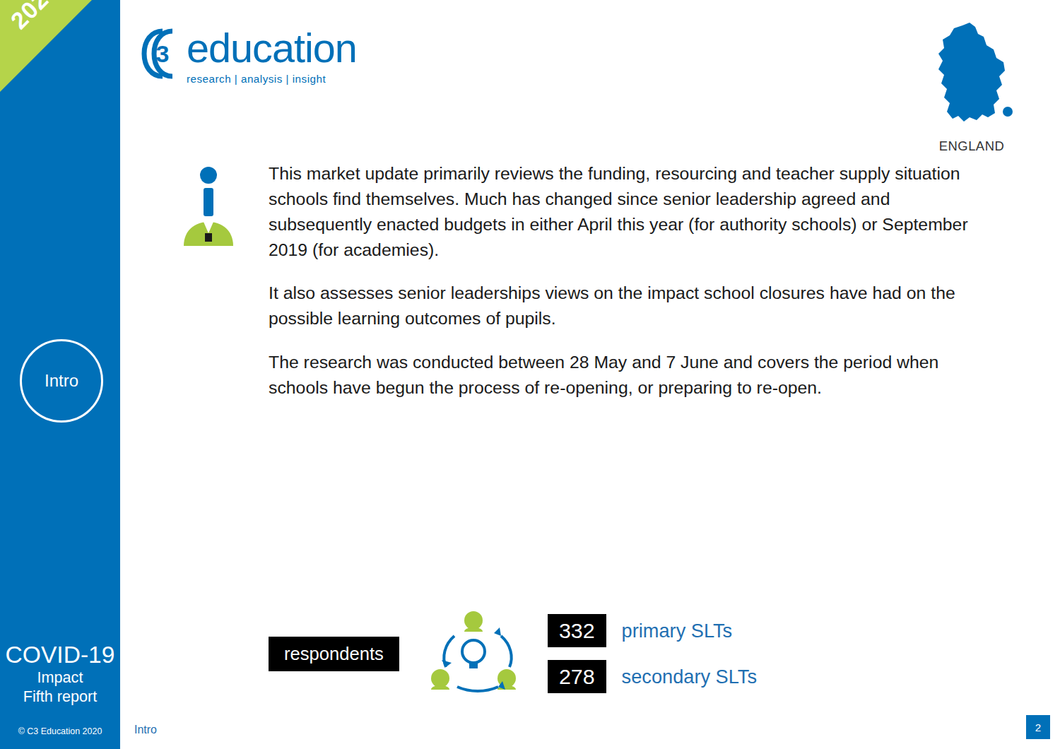2020
Intro
COVID-19
Impact
Fifth report
© C3 Education 2020
Intro
2
3
education research | analysis | insight
ENGLAND
This market update primarily reviews the funding, resourcing and teacher supply situation schools find themselves. Much has changed since senior leadership agreed and subsequently enacted budgets in either April this year (for authority schools) or September 2019 (for academies).
It also assesses senior leaderships views on the impact school closures have had on the possible learning outcomes of pupils.
The research was conducted between 28 May and 7 June and covers the period when schools have begun the process of re-opening, or preparing to re-open.
respondents
332 primary SLTs
278 secondary SLTs